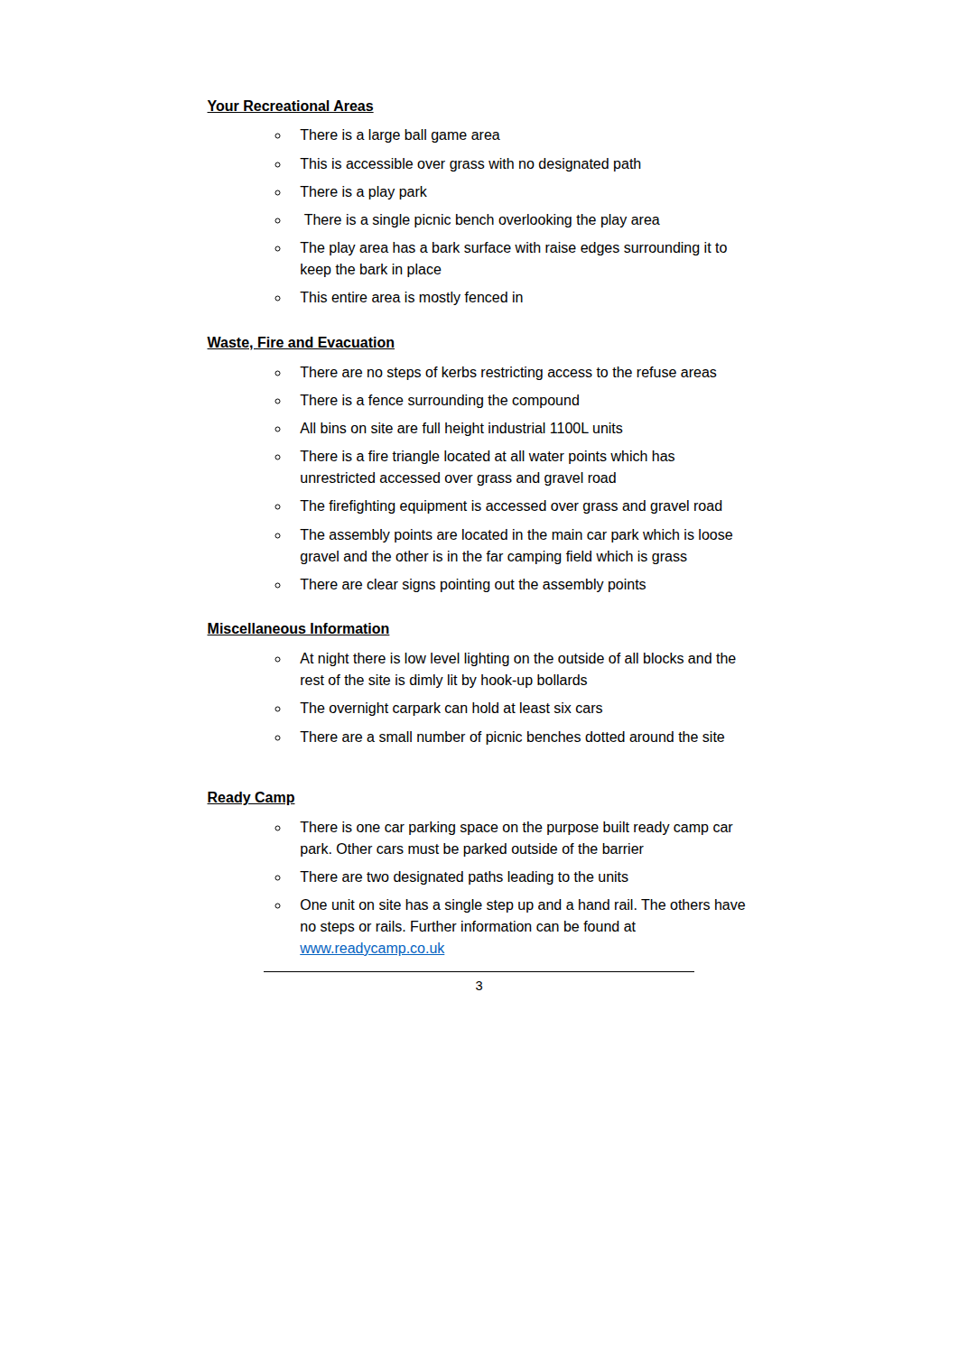Your Recreational Areas
There is a large ball game area
This is accessible over grass with no designated path
There is a play park
There is a single picnic bench overlooking the play area
The play area has a bark surface with raise edges surrounding it to keep the bark in place
This entire area is mostly fenced in
Waste, Fire and Evacuation
There are no steps of kerbs restricting access to the refuse areas
There is a fence surrounding the compound
All bins on site are full height industrial 1100L units
There is a fire triangle located at all water points which has unrestricted accessed over grass and gravel road
The firefighting equipment is accessed over grass and gravel road
The assembly points are located in the main car park which is loose gravel and the other is in the far camping field which is grass
There are clear signs pointing out the assembly points
Miscellaneous Information
At night there is low level lighting on the outside of all blocks and the rest of the site is dimly lit by hook-up bollards
The overnight carpark can hold at least six cars
There are a small number of picnic benches dotted around the site
Ready Camp
There is one car parking space on the purpose built ready camp car park. Other cars must be parked outside of the barrier
There are two designated paths leading to the units
One unit on site has a single step up and a hand rail. The others have no steps or rails. Further information can be found at www.readycamp.co.uk
3